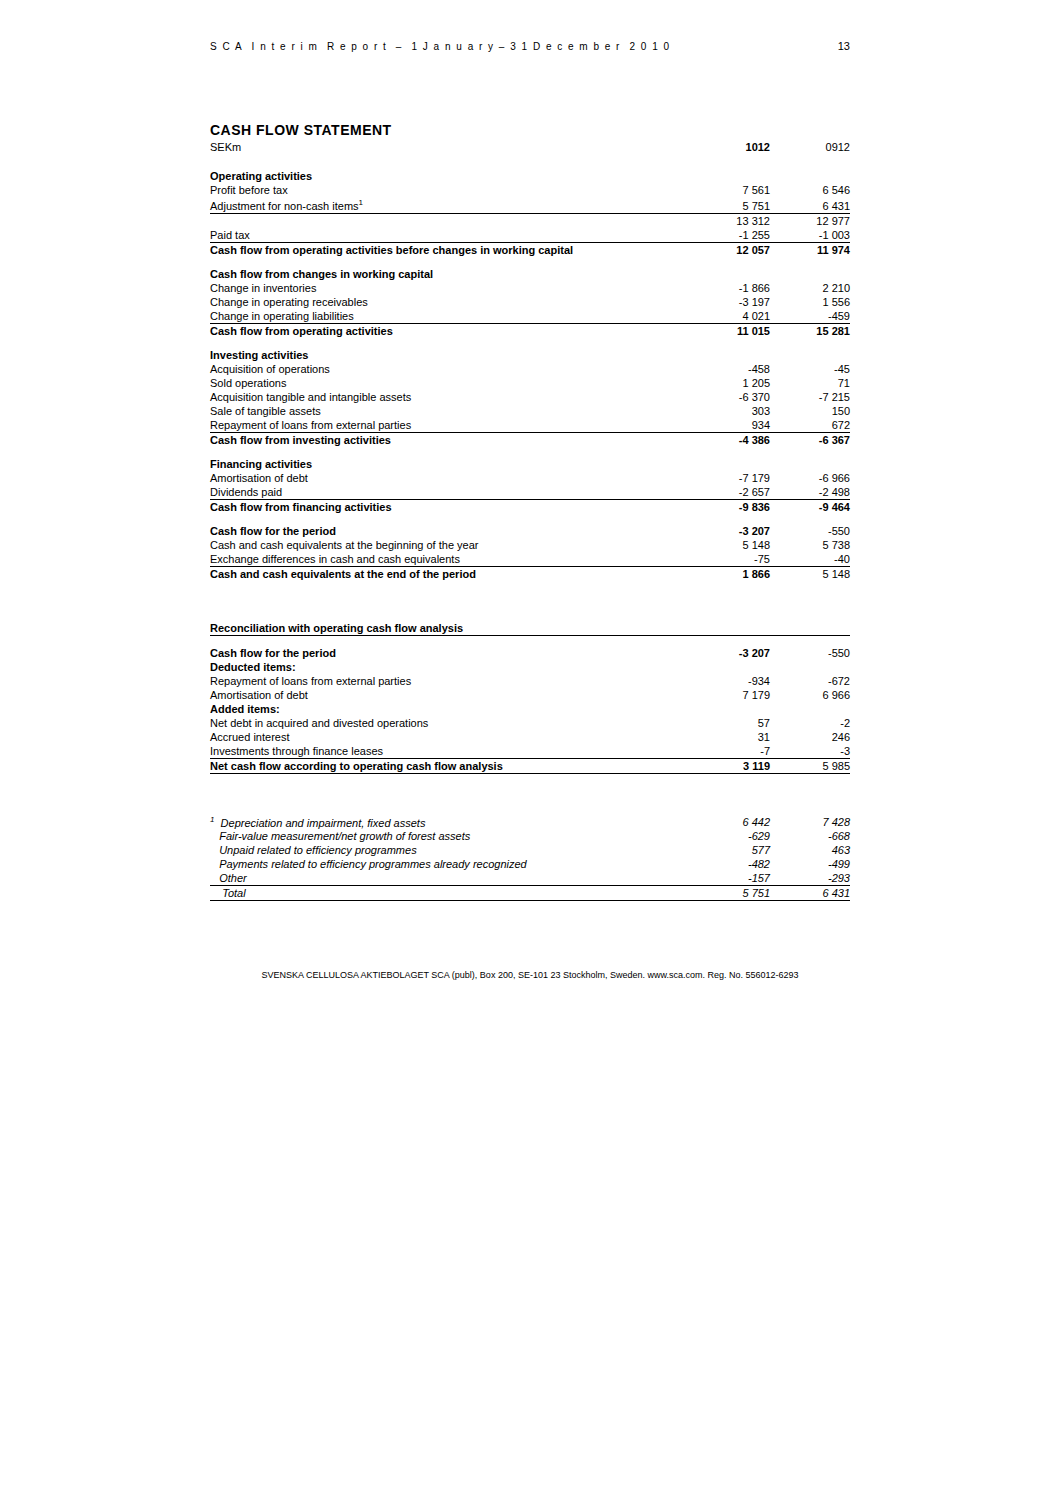S C A I n t e r i m R e p o r t – 1 J a n u a r y – 3 1 D e c e m b e r 2 0 1 0
13
CASH FLOW STATEMENT
| SEKm | 1012 | 0912 |
| Operating activities | | |
| Profit before tax | 7 561 | 6 546 |
| Adjustment for non-cash items 1 | 5 751 | 6 431 |
| | 13 312 | 12 977 |
| Paid tax | -1 255 | -1 003 |
| Cash flow from operating activities before changes in working capital | 12 057 | 11 974 |
| Cash flow from changes in working capital | | |
| Change in inventories | -1 866 | 2 210 |
| Change in operating receivables | -3 197 | 1 556 |
| Change in operating liabilities | 4 021 | -459 |
| Cash flow from operating activities | 11 015 | 15 281 |
| Investing activities | | |
| Acquisition of operations | -458 | -45 |
| Sold operations | 1 205 | 71 |
| Acquisition tangible and intangible assets | -6 370 | -7 215 |
| Sale of tangible assets | 303 | 150 |
| Repayment of loans from external parties | 934 | 672 |
| Cash flow from investing activities | -4 386 | -6 367 |
| Financing activities | | |
| Amortisation of debt | -7 179 | -6 966 |
| Dividends paid | -2 657 | -2 498 |
| Cash flow from financing activities | -9 836 | -9 464 |
| Cash flow for the period | -3 207 | -550 |
| Cash and cash equivalents at the beginning of the year | 5 148 | 5 738 |
| Exchange differences in cash and cash equivalents | -75 | -40 |
| Cash and cash equivalents at the end of the period | 1 866 | 5 148 |
| Reconciliation with operating cash flow analysis | | |
| Cash flow for the period | -3 207 | -550 |
| Deducted items: | | |
| Repayment of loans from external parties | -934 | -672 |
| Amortisation of debt | 7 179 | 6 966 |
| Added items: | | |
| Net debt in acquired and divested operations | 57 | -2 |
| Accrued interest | 31 | 246 |
| Investments through finance leases | -7 | -3 |
| Net cash flow according to operating cash flow analysis | 3 119 | 5 985 |
| 1 Depreciation and impairment, fixed assets | 6 442 | 7 428 |
| Fair-value measurement/net growth of forest assets | -629 | -668 |
| Unpaid related to efficiency programmes | 577 | 463 |
| Payments related to efficiency programmes already recognized | -482 | -499 |
| Other | -157 | -293 |
| Total | 5 751 | 6 431 |
SVENSKA CELLULOSA AKTIEBOLAGET SCA (publ), Box 200, SE-101 23 Stockholm, Sweden. www.sca.com. Reg. No. 556012-6293